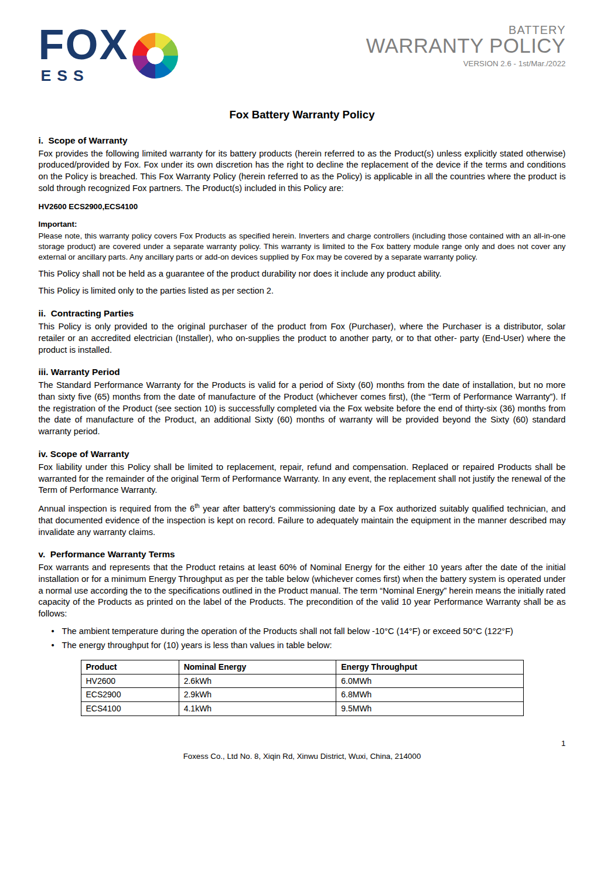FOX
ESS
BATTERY
WARRANTY POLICY
VERSION 2.6 - 1st/Mar./2022
Fox Battery Warranty Policy
i. Scope of Warranty
Fox provides the following limited warranty for its battery products (herein referred to as the Product(s) unless explicitly stated otherwise) produced/provided by Fox. Fox under its own discretion has the right to decline the replacement of the device if the terms and conditions on the Policy is breached. This Fox Warranty Policy (herein referred to as the Policy) is applicable in all the countries where the product is sold through recognized Fox partners. The Product(s) included in this Policy are:
HV2600 ECS2900,ECS4100
Important:
Please note, this warranty policy covers Fox Products as specified herein. Inverters and charge controllers (including those contained with an all-in-one storage product) are covered under a separate warranty policy. This warranty is limited to the Fox battery module range only and does not cover any external or ancillary parts. Any ancillary parts or add-on devices supplied by Fox may be covered by a separate warranty policy.
This Policy shall not be held as a guarantee of the product durability nor does it include any product ability.
This Policy is limited only to the parties listed as per section 2.
ii. Contracting Parties
This Policy is only provided to the original purchaser of the product from Fox (Purchaser), where the Purchaser is a distributor, solar retailer or an accredited electrician (Installer), who on-supplies the product to another party, or to that other- party (End-User) where the product is installed.
iii. Warranty Period
The Standard Performance Warranty for the Products is valid for a period of Sixty (60) months from the date of installation, but no more than sixty five (65) months from the date of manufacture of the Product (whichever comes first), (the “Term of Performance Warranty”). If the registration of the Product (see section 10) is successfully completed via the Fox website before the end of thirty-six (36) months from the date of manufacture of the Product, an additional Sixty (60) months of warranty will be provided beyond the Sixty (60) standard warranty period.
iv. Scope of Warranty
Fox liability under this Policy shall be limited to replacement, repair, refund and compensation. Replaced or repaired Products shall be warranted for the remainder of the original Term of Performance Warranty. In any event, the replacement shall not justify the renewal of the Term of Performance Warranty.
Annual inspection is required from the 6th year after battery’s commissioning date by a Fox authorized suitably qualified technician, and that documented evidence of the inspection is kept on record. Failure to adequately maintain the equipment in the manner described may invalidate any warranty claims.
v. Performance Warranty Terms
Fox warrants and represents that the Product retains at least 60% of Nominal Energy for the either 10 years after the date of the initial installation or for a minimum Energy Throughput as per the table below (whichever comes first) when the battery system is operated under a normal use according the to the specifications outlined in the Product manual. The term “Nominal Energy” herein means the initially rated capacity of the Products as printed on the label of the Products. The precondition of the valid 10 year Performance Warranty shall be as follows:
The ambient temperature during the operation of the Products shall not fall below -10°C (14°F) or exceed 50°C (122°F)
The energy throughput for (10) years is less than values in table below:
| Product | Nominal Energy | Energy Throughput |
| --- | --- | --- |
| HV2600 | 2.6kWh | 6.0MWh |
| ECS2900 | 2.9kWh | 6.8MWh |
| ECS4100 | 4.1kWh | 9.5MWh |
1
Foxess Co., Ltd No. 8, Xiqin Rd, Xinwu District, Wuxi, China, 214000